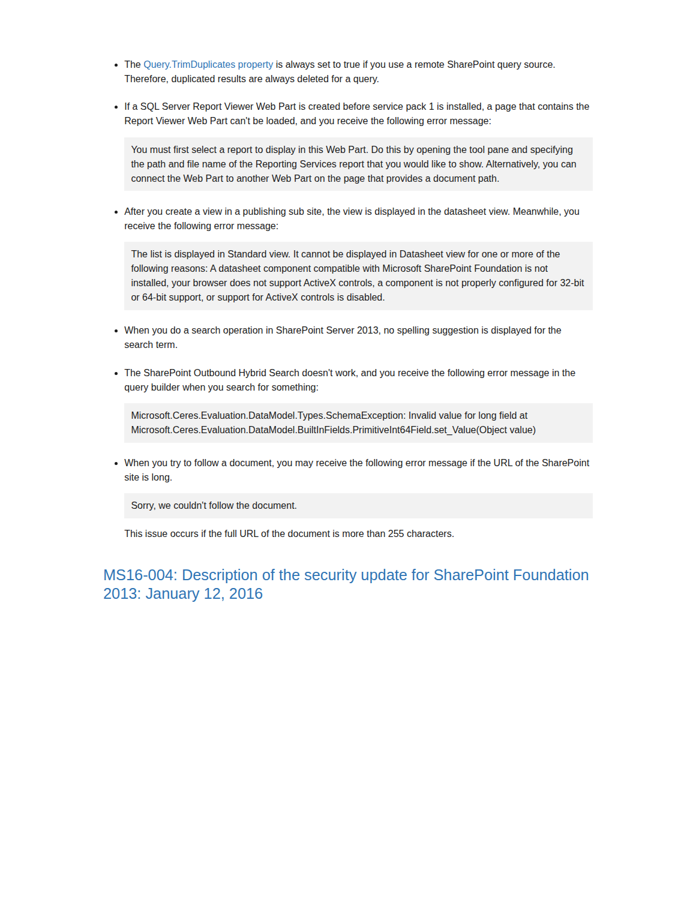The Query.TrimDuplicates property is always set to true if you use a remote SharePoint query source. Therefore, duplicated results are always deleted for a query.
If a SQL Server Report Viewer Web Part is created before service pack 1 is installed, a page that contains the Report Viewer Web Part can't be loaded, and you receive the following error message:
You must first select a report to display in this Web Part. Do this by opening the tool pane and specifying the path and file name of the Reporting Services report that you would like to show. Alternatively, you can connect the Web Part to another Web Part on the page that provides a document path.
After you create a view in a publishing sub site, the view is displayed in the datasheet view. Meanwhile, you receive the following error message:
The list is displayed in Standard view. It cannot be displayed in Datasheet view for one or more of the following reasons: A datasheet component compatible with Microsoft SharePoint Foundation is not installed, your browser does not support ActiveX controls, a component is not properly configured for 32-bit or 64-bit support, or support for ActiveX controls is disabled.
When you do a search operation in SharePoint Server 2013, no spelling suggestion is displayed for the search term.
The SharePoint Outbound Hybrid Search doesn't work, and you receive the following error message in the query builder when you search for something:
Microsoft.Ceres.Evaluation.DataModel.Types.SchemaException: Invalid value for long field at Microsoft.Ceres.Evaluation.DataModel.BuiltInFields.PrimitiveInt64Field.set_Value(Object value)
When you try to follow a document, you may receive the following error message if the URL of the SharePoint site is long.
Sorry, we couldn't follow the document.
This issue occurs if the full URL of the document is more than 255 characters.
MS16-004: Description of the security update for SharePoint Foundation 2013: January 12, 2016